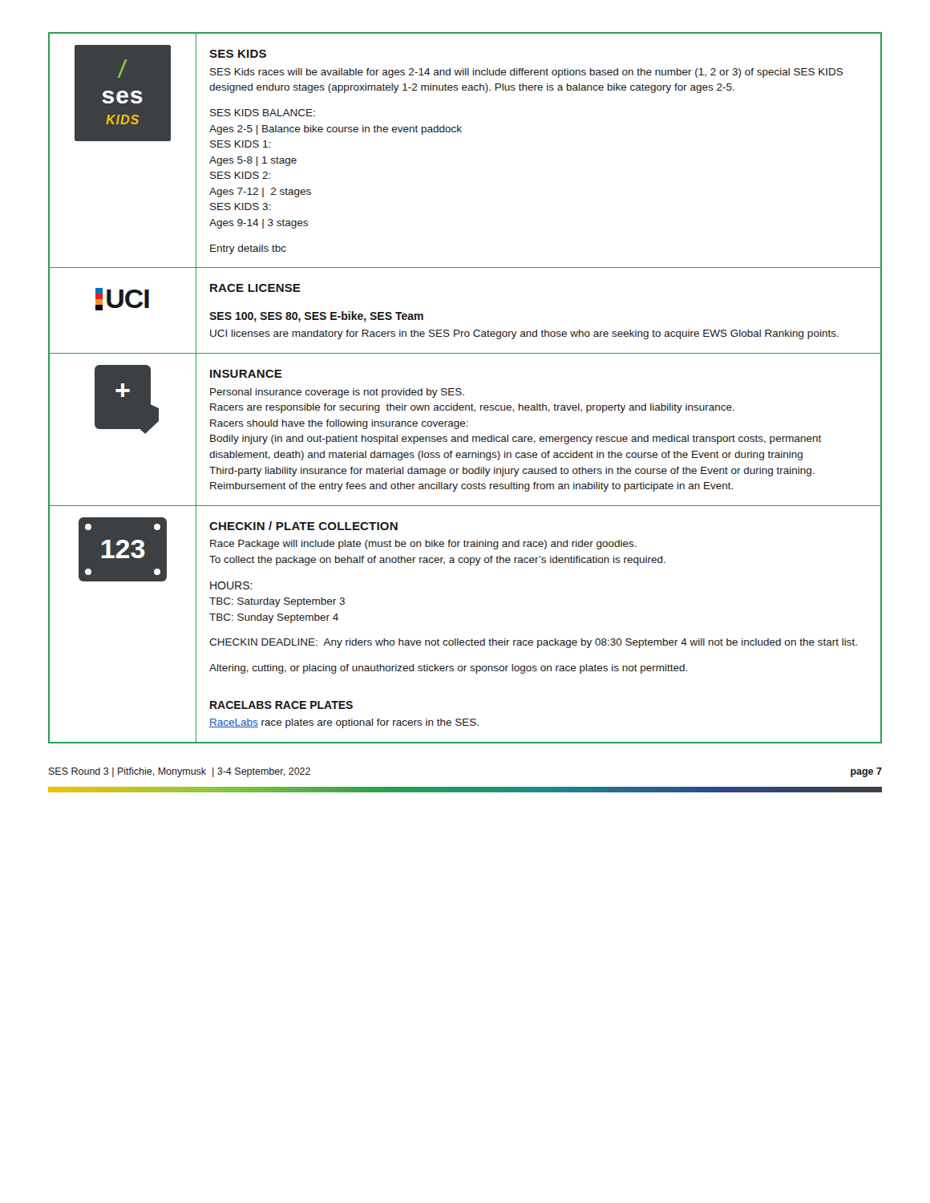| ⁄ ses KIDS | SES KIDS SES Kids races will be available for ages 2-14 and will include different options based on the number (1, 2 or 3) of special SES KIDS designed enduro stages (approximately 1-2 minutes each). Plus there is a balance bike category for ages 2-5. SES KIDS BALANCE: Ages 2-5 / Balance bike course in the event paddock SES KIDS 1: Ages 5-8 / 1 stage SES KIDS 2: Ages 7-12 / 2 stages SES KIDS 3: Ages 9-14 / 3 stages Entry details tbc |
| UCI | RACE LICENSE SES 100, SES 80, SES E-bike, SES Team UCI licenses are mandatory for Racers in the SES Pro Category and those who are seeking to acquire EWS Global Ranking points. |
| | INSURANCE Personal insurance coverage is not provided by SES. Racers are responsible for securing their own accident, rescue, health, travel, property and liability insurance. Racers should have the following insurance coverage: Bodily injury (in and out-patient hospital expenses and medical care, emergency rescue and medical transport costs, permanent disablement, death) and material damages (loss of earnings) in case of accident in the course of the Event or during training Third-party liability insurance for material damage or bodily injury caused to others in the course of the Event or during training. Reimbursement of the entry fees and other ancillary costs resulting from an inability to participate in an Event. |
| 123 | CHECKIN / PLATE COLLECTION Race Package will include plate (must be on bike for training and race) and rider goodies. To collect the package on behalf of another racer, a copy of the racer’s identification is required. HOURS: TBC: Saturday September 3 TBC: Sunday September 4 CHECKIN DEADLINE: Any riders who have not collected their race package by 08:30 September 4 will not be included on the start list. Altering, cutting, or placing of unauthorized stickers or sponsor logos on race plates is not permitted. RACELABS RACE PLATES RaceLabs race plates are optional for racers in the SES. |
SES Round 3 | Pitfichie, Monymusk | 3-4 September, 2022 page 7